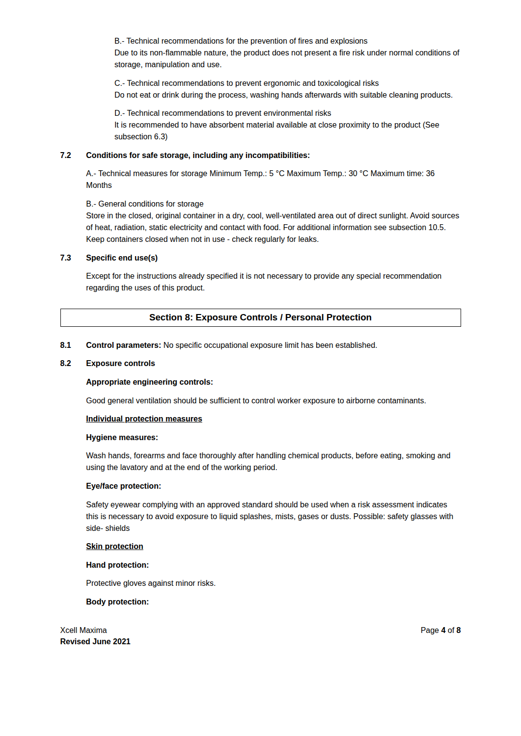B.- Technical recommendations for the prevention of fires and explosions
Due to its non-flammable nature, the product does not present a fire risk under normal conditions of storage, manipulation and use.
C.- Technical recommendations to prevent ergonomic and toxicological risks
Do not eat or drink during the process, washing hands afterwards with suitable cleaning products.
D.- Technical recommendations to prevent environmental risks
It is recommended to have absorbent material available at close proximity to the product (See subsection 6.3)
7.2
Conditions for safe storage, including any incompatibilities:
A.- Technical measures for storage Minimum Temp.: 5 °C Maximum Temp.: 30 °C Maximum time: 36 Months
B.- General conditions for storage
Store in the closed, original container in a dry, cool, well-ventilated area out of direct sunlight. Avoid sources of heat, radiation, static electricity and contact with food. For additional information see subsection 10.5. Keep containers closed when not in use - check regularly for leaks.
7.3
Specific end use(s)
Except for the instructions already specified it is not necessary to provide any special recommendation regarding the uses of this product.
Section 8: Exposure Controls / Personal Protection
8.1
Control parameters: No specific occupational exposure limit has been established.
8.2
Exposure controls
Appropriate engineering controls:
Good general ventilation should be sufficient to control worker exposure to airborne contaminants.
Individual protection measures
Hygiene measures:
Wash hands, forearms and face thoroughly after handling chemical products, before eating, smoking and using the lavatory and at the end of the working period.
Eye/face protection:
Safety eyewear complying with an approved standard should be used when a risk assessment indicates this is necessary to avoid exposure to liquid splashes, mists, gases or dusts. Possible: safety glasses with side- shields
Skin protection
Hand protection:
Protective gloves against minor risks.
Body protection:
Xcell Maxima
Revised June 2021
Page 4 of 8